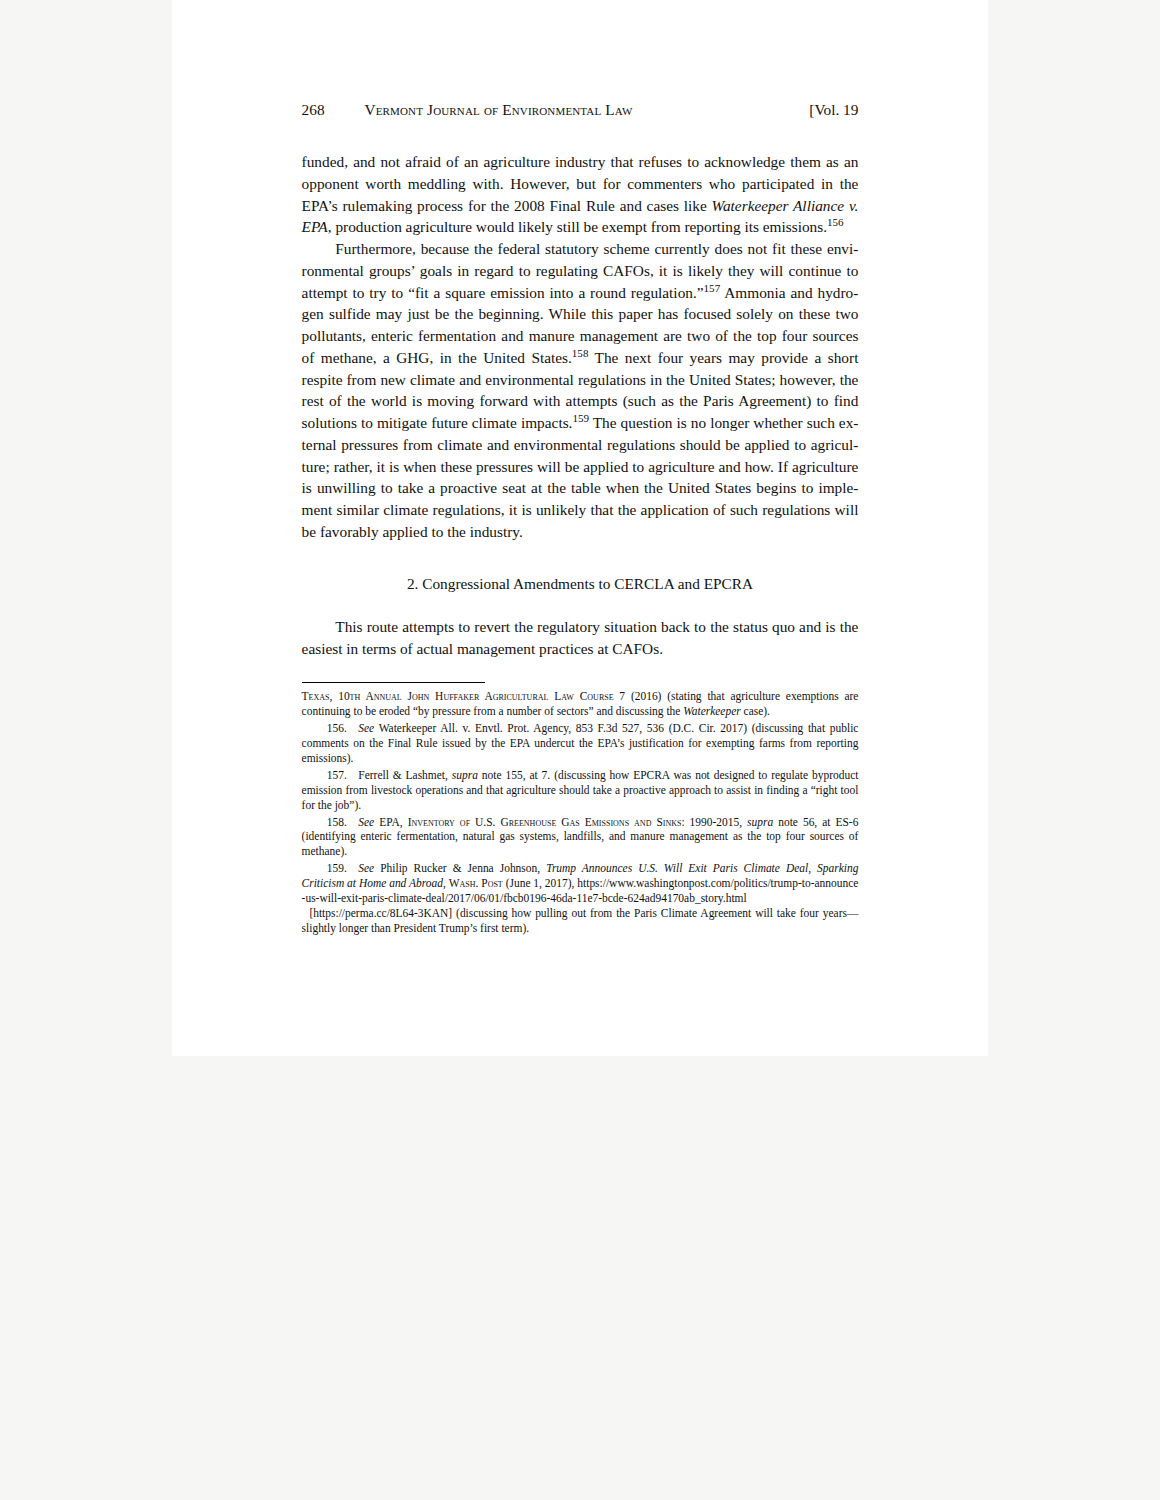268 Vermont Journal of Environmental Law [Vol. 19
funded, and not afraid of an agriculture industry that refuses to acknowledge them as an opponent worth meddling with. However, but for commenters who participated in the EPA’s rulemaking process for the 2008 Final Rule and cases like Waterkeeper Alliance v. EPA, production agriculture would likely still be exempt from reporting its emissions.156
Furthermore, because the federal statutory scheme currently does not fit these environmental groups’ goals in regard to regulating CAFOs, it is likely they will continue to attempt to try to “fit a square emission into a round regulation.”157 Ammonia and hydrogen sulfide may just be the beginning. While this paper has focused solely on these two pollutants, enteric fermentation and manure management are two of the top four sources of methane, a GHG, in the United States.158 The next four years may provide a short respite from new climate and environmental regulations in the United States; however, the rest of the world is moving forward with attempts (such as the Paris Agreement) to find solutions to mitigate future climate impacts.159 The question is no longer whether such external pressures from climate and environmental regulations should be applied to agriculture; rather, it is when these pressures will be applied to agriculture and how. If agriculture is unwilling to take a proactive seat at the table when the United States begins to implement similar climate regulations, it is unlikely that the application of such regulations will be favorably applied to the industry.
2. Congressional Amendments to CERCLA and EPCRA
This route attempts to revert the regulatory situation back to the status quo and is the easiest in terms of actual management practices at CAFOs.
Texas, 10th Annual John Huffaker Agricultural Law Course 7 (2016) (stating that agriculture exemptions are continuing to be eroded “by pressure from a number of sectors” and discussing the Waterkeeper case).
156. See Waterkeeper All. v. Envtl. Prot. Agency, 853 F.3d 527, 536 (D.C. Cir. 2017) (discussing that public comments on the Final Rule issued by the EPA undercut the EPA’s justification for exempting farms from reporting emissions).
157. Ferrell & Lashmet, supra note 155, at 7. (discussing how EPCRA was not designed to regulate byproduct emission from livestock operations and that agriculture should take a proactive approach to assist in finding a “right tool for the job”).
158. See EPA, Inventory of U.S. Greenhouse Gas Emissions and Sinks: 1990-2015, supra note 56, at ES-6 (identifying enteric fermentation, natural gas systems, landfills, and manure management as the top four sources of methane).
159. See Philip Rucker & Jenna Johnson, Trump Announces U.S. Will Exit Paris Climate Deal, Sparking Criticism at Home and Abroad, Wash. Post (June 1, 2017), https://www.washingtonpost.com/politics/trump-to-announce-us-will-exit-paris-climate-deal/2017/06/01/fbcb0196-46da-11e7-bcde-624ad94170ab_story.html [https://perma.cc/8L64-3KAN] (discussing how pulling out from the Paris Climate Agreement will take four years—slightly longer than President Trump’s first term).